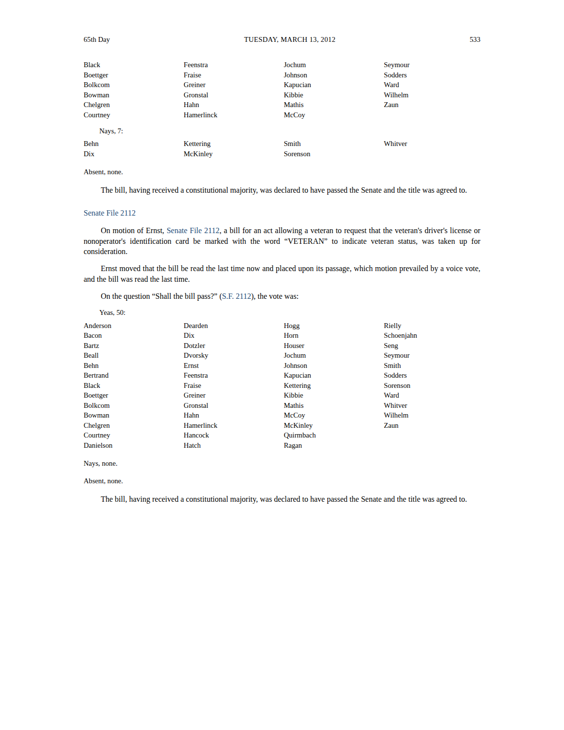65th Day TUESDAY, MARCH 13, 2012 533
Black
Feenstra
Jochum
Seymour
Boettger
Fraise
Johnson
Sodders
Bolkcom
Greiner
Kapucian
Ward
Bowman
Gronstal
Kibbie
Wilhelm
Chelgren
Hahn
Mathis
Zaun
Courtney
Hamerlinck
McCoy
Nays, 7:
Behn
Kettering
Smith
Whitver
Dix
McKinley
Sorenson
Absent, none.
The bill, having received a constitutional majority, was declared to have passed the Senate and the title was agreed to.
Senate File 2112
On motion of Ernst, Senate File 2112, a bill for an act allowing a veteran to request that the veteran's driver's license or nonoperator's identification card be marked with the word “VETERAN” to indicate veteran status, was taken up for consideration.
Ernst moved that the bill be read the last time now and placed upon its passage, which motion prevailed by a voice vote, and the bill was read the last time.
On the question “Shall the bill pass?” (S.F. 2112), the vote was:
Yeas, 50:
Anderson
Dearden
Hogg
Rielly
Bacon
Dix
Horn
Schoenjahn
Bartz
Dotzler
Houser
Seng
Beall
Dvorsky
Jochum
Seymour
Behn
Ernst
Johnson
Smith
Bertrand
Feenstra
Kapucian
Sodders
Black
Fraise
Kettering
Sorenson
Boettger
Greiner
Kibbie
Ward
Bolkcom
Gronstal
Mathis
Whitver
Bowman
Hahn
McCoy
Wilhelm
Chelgren
Hamerlinck
McKinley
Zaun
Courtney
Hancock
Quirmbach
Danielson
Hatch
Ragan
Nays, none.
Absent, none.
The bill, having received a constitutional majority, was declared to have passed the Senate and the title was agreed to.